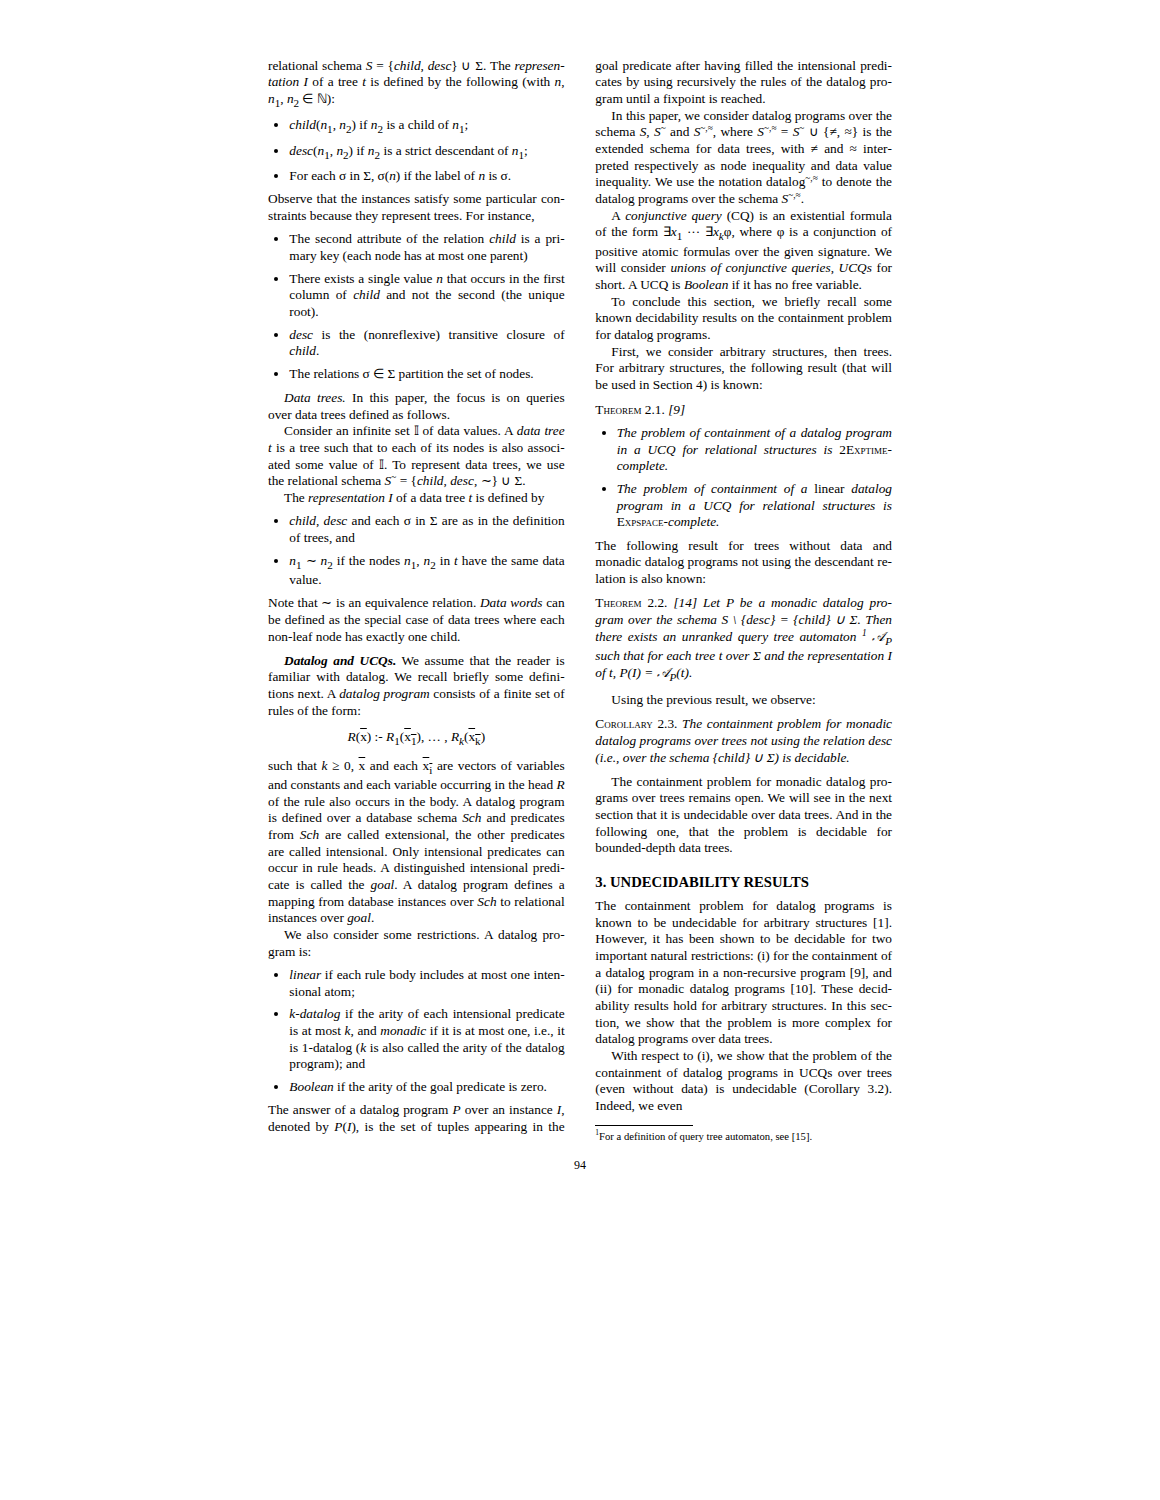relational schema S = {child, desc} ∪ Σ. The representation I of a tree t is defined by the following (with n, n1, n2 ∈ ℕ):
child(n1, n2) if n2 is a child of n1;
desc(n1, n2) if n2 is a strict descendant of n1;
For each σ in Σ, σ(n) if the label of n is σ.
Observe that the instances satisfy some particular constraints because they represent trees. For instance,
The second attribute of the relation child is a primary key (each node has at most one parent)
There exists a single value n that occurs in the first column of child and not the second (the unique root).
desc is the (nonreflexive) transitive closure of child.
The relations σ ∈ Σ partition the set of nodes.
Data trees. In this paper, the focus is on queries over data trees defined as follows.
Consider an infinite set 𝕀 of data values. A data tree t is a tree such that to each of its nodes is also associated some value of 𝕀. To represent data trees, we use the relational schema S~ = {child, desc, ∼} ∪ Σ.
The representation I of a data tree t is defined by
child, desc and each σ in Σ are as in the definition of trees, and
n1 ∼ n2 if the nodes n1, n2 in t have the same data value.
Note that ∼ is an equivalence relation. Data words can be defined as the special case of data trees where each non-leaf node has exactly one child.
Datalog and UCQs. We assume that the reader is familiar with datalog. We recall briefly some definitions next. A datalog program consists of a finite set of rules of the form:
R(x) :- R1(x1), … , Rk(xk)
such that k ≥ 0, x and each xi are vectors of variables and constants and each variable occurring in the head R of the rule also occurs in the body. A datalog program is defined over a database schema Sch and predicates from Sch are called extensional, the other predicates are called intensional. Only intensional predicates can occur in rule heads. A distinguished intensional predicate is called the goal. A datalog program defines a mapping from database instances over Sch to relational instances over goal.
We also consider some restrictions. A datalog program is:
linear if each rule body includes at most one intensional atom;
k-datalog if the arity of each intensional predicate is at most k, and monadic if it is at most one, i.e., it is 1-datalog (k is also called the arity of the datalog program); and
Boolean if the arity of the goal predicate is zero.
The answer of a datalog program P over an instance I, denoted by P(I), is the set of tuples appearing in the goal predicate after having filled the intensional predicates by using recursively the rules of the datalog program until a fixpoint is reached.
In this paper, we consider datalog programs over the schema S, S~ and S~,≈, where S~,≈ = S~ ∪ {≠, ≈} is the extended schema for data trees, with ≠ and ≈ interpreted respectively as node inequality and data value inequality. We use the notation datalog~,≈ to denote the datalog programs over the schema S~,≈.
A conjunctive query (CQ) is an existential formula of the form ∃x1 ··· ∃xkφ, where φ is a conjunction of positive atomic formulas over the given signature. We will consider unions of conjunctive queries, UCQs for short. A UCQ is Boolean if it has no free variable.
To conclude this section, we briefly recall some known decidability results on the containment problem for datalog programs.
First, we consider arbitrary structures, then trees. For arbitrary structures, the following result (that will be used in Section 4) is known:
Theorem 2.1. [9]
The problem of containment of a datalog program in a UCQ for relational structures is 2Exptime-complete.
The problem of containment of a linear datalog program in a UCQ for relational structures is Expspace-complete.
The following result for trees without data and monadic datalog programs not using the descendant relation is also known:
Theorem 2.2. [14] Let P be a monadic datalog program over the schema S \ {desc} = {child} ∪ Σ. Then there exists an unranked query tree automaton 1 𝒜P such that for each tree t over Σ and the representation I of t, P(I) = 𝒜P(t).
Using the previous result, we observe:
Corollary 2.3. The containment problem for monadic datalog programs over trees not using the relation desc (i.e., over the schema {child} ∪ Σ) is decidable.
The containment problem for monadic datalog programs over trees remains open. We will see in the next section that it is undecidable over data trees. And in the following one, that the problem is decidable for bounded-depth data trees.
3. UNDECIDABILITY RESULTS
The containment problem for datalog programs is known to be undecidable for arbitrary structures [1]. However, it has been shown to be decidable for two important natural restrictions: (i) for the containment of a datalog program in a non-recursive program [9], and (ii) for monadic datalog programs [10]. These decidability results hold for arbitrary structures. In this section, we show that the problem is more complex for datalog programs over data trees.
With respect to (i), we show that the problem of the containment of datalog programs in UCQs over trees (even without data) is undecidable (Corollary 3.2). Indeed, we even
1For a definition of query tree automaton, see [15].
94